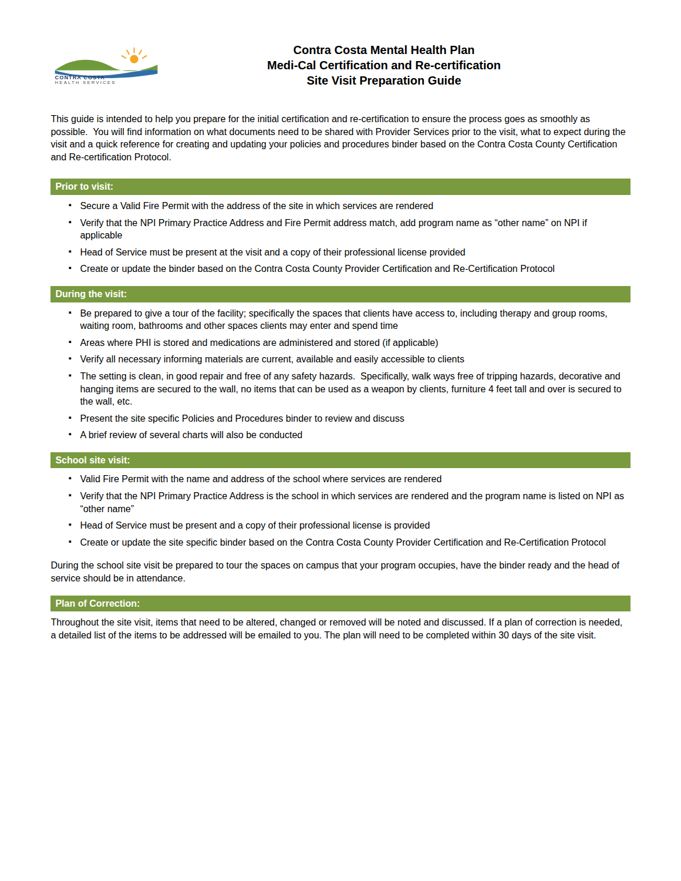CONTRA COSTA HEALTH SERVICES
Contra Costa Mental Health Plan
Medi-Cal Certification and Re-certification
Site Visit Preparation Guide
This guide is intended to help you prepare for the initial certification and re-certification to ensure the process goes as smoothly as possible. You will find information on what documents need to be shared with Provider Services prior to the visit, what to expect during the visit and a quick reference for creating and updating your policies and procedures binder based on the Contra Costa County Certification and Re-certification Protocol.
Prior to visit:
Secure a Valid Fire Permit with the address of the site in which services are rendered
Verify that the NPI Primary Practice Address and Fire Permit address match, add program name as “other name” on NPI if applicable
Head of Service must be present at the visit and a copy of their professional license provided
Create or update the binder based on the Contra Costa County Provider Certification and Re-Certification Protocol
During the visit:
Be prepared to give a tour of the facility; specifically the spaces that clients have access to, including therapy and group rooms, waiting room, bathrooms and other spaces clients may enter and spend time
Areas where PHI is stored and medications are administered and stored (if applicable)
Verify all necessary informing materials are current, available and easily accessible to clients
The setting is clean, in good repair and free of any safety hazards. Specifically, walk ways free of tripping hazards, decorative and hanging items are secured to the wall, no items that can be used as a weapon by clients, furniture 4 feet tall and over is secured to the wall, etc.
Present the site specific Policies and Procedures binder to review and discuss
A brief review of several charts will also be conducted
School site visit:
Valid Fire Permit with the name and address of the school where services are rendered
Verify that the NPI Primary Practice Address is the school in which services are rendered and the program name is listed on NPI as “other name”
Head of Service must be present and a copy of their professional license is provided
Create or update the site specific binder based on the Contra Costa County Provider Certification and Re-Certification Protocol
During the school site visit be prepared to tour the spaces on campus that your program occupies, have the binder ready and the head of service should be in attendance.
Plan of Correction:
Throughout the site visit, items that need to be altered, changed or removed will be noted and discussed. If a plan of correction is needed, a detailed list of the items to be addressed will be emailed to you. The plan will need to be completed within 30 days of the site visit.